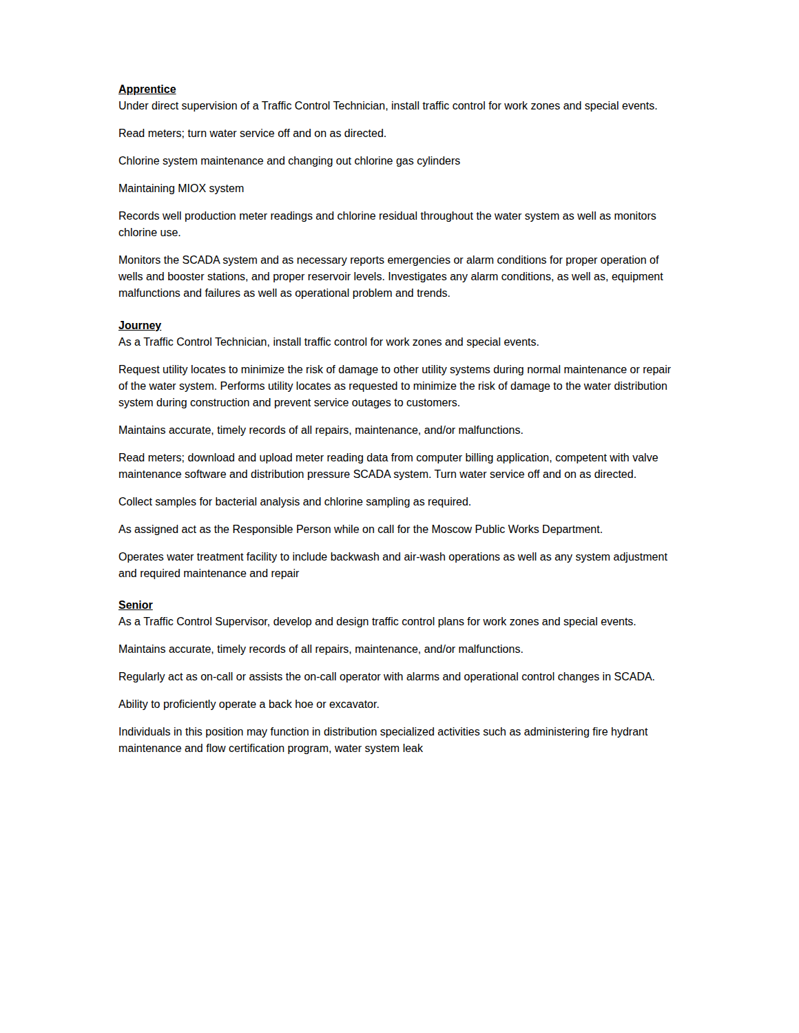Apprentice
Under direct supervision of a Traffic Control Technician, install traffic control for work zones and special events.
Read meters; turn water service off and on as directed.
Chlorine system maintenance and changing out chlorine gas cylinders
Maintaining MIOX system
Records well production meter readings and chlorine residual throughout the water system as well as monitors chlorine use.
Monitors the SCADA system and as necessary reports emergencies or alarm conditions for proper operation of wells and booster stations, and proper reservoir levels. Investigates any alarm conditions, as well as, equipment malfunctions and failures as well as operational problem and trends.
Journey
As a Traffic Control Technician, install traffic control for work zones and special events.
Request utility locates to minimize the risk of damage to other utility systems during normal maintenance or repair of the water system. Performs utility locates as requested to minimize the risk of damage to the water distribution system during construction and prevent service outages to customers.
Maintains accurate, timely records of all repairs, maintenance, and/or malfunctions.
Read meters; download and upload meter reading data from computer billing application, competent with valve maintenance software and distribution pressure SCADA system. Turn water service off and on as directed.
Collect samples for bacterial analysis and chlorine sampling as required.
As assigned act as the Responsible Person while on call for the Moscow Public Works Department.
Operates water treatment facility to include backwash and air-wash operations as well as any system adjustment and required maintenance and repair
Senior
As a Traffic Control Supervisor, develop and design traffic control plans for work zones and special events.
Maintains accurate, timely records of all repairs, maintenance, and/or malfunctions.
Regularly act as on-call or assists the on-call operator with alarms and operational control changes in SCADA.
Ability to proficiently operate a back hoe or excavator.
Individuals in this position may function in distribution specialized activities such as administering fire hydrant maintenance and flow certification program, water system leak